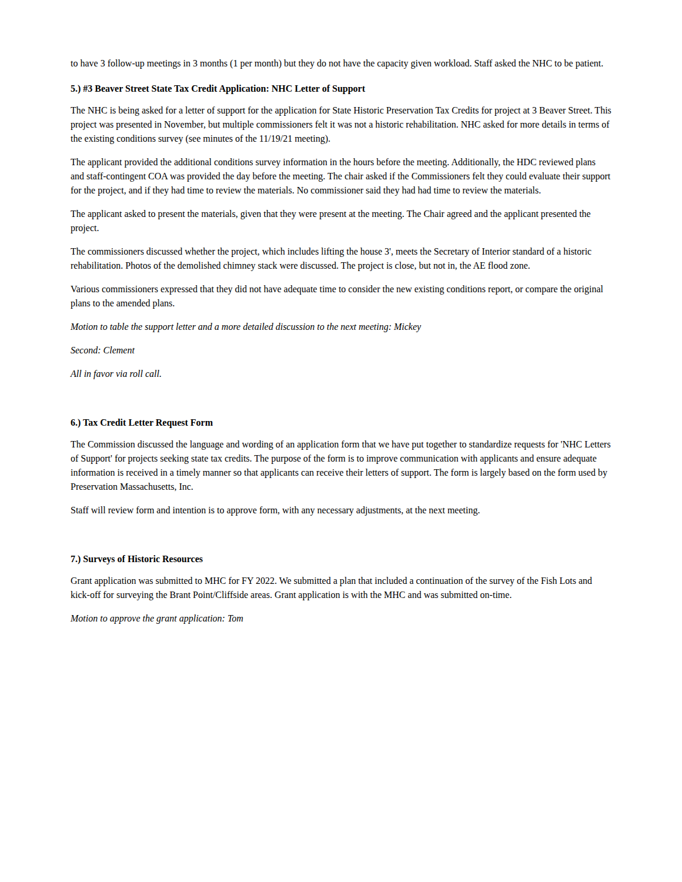to have 3 follow-up meetings in 3 months (1 per month) but they do not have the capacity given workload. Staff asked the NHC to be patient.
5.) #3 Beaver Street State Tax Credit Application: NHC Letter of Support
The NHC is being asked for a letter of support for the application for State Historic Preservation Tax Credits for project at 3 Beaver Street. This project was presented in November, but multiple commissioners felt it was not a historic rehabilitation. NHC asked for more details in terms of the existing conditions survey (see minutes of the 11/19/21 meeting).
The applicant provided the additional conditions survey information in the hours before the meeting. Additionally, the HDC reviewed plans and staff-contingent COA was provided the day before the meeting. The chair asked if the Commissioners felt they could evaluate their support for the project, and if they had time to review the materials. No commissioner said they had had time to review the materials.
The applicant asked to present the materials, given that they were present at the meeting. The Chair agreed and the applicant presented the project.
The commissioners discussed whether the project, which includes lifting the house 3', meets the Secretary of Interior standard of a historic rehabilitation. Photos of the demolished chimney stack were discussed. The project is close, but not in, the AE flood zone.
Various commissioners expressed that they did not have adequate time to consider the new existing conditions report, or compare the original plans to the amended plans.
Motion to table the support letter and a more detailed discussion to the next meeting: Mickey
Second: Clement
All in favor via roll call.
6.) Tax Credit Letter Request Form
The Commission discussed the language and wording of an application form that we have put together to standardize requests for 'NHC Letters of Support' for projects seeking state tax credits. The purpose of the form is to improve communication with applicants and ensure adequate information is received in a timely manner so that applicants can receive their letters of support. The form is largely based on the form used by Preservation Massachusetts, Inc.
Staff will review form and intention is to approve form, with any necessary adjustments, at the next meeting.
7.) Surveys of Historic Resources
Grant application was submitted to MHC for FY 2022. We submitted a plan that included a continuation of the survey of the Fish Lots and kick-off for surveying the Brant Point/Cliffside areas. Grant application is with the MHC and was submitted on-time.
Motion to approve the grant application: Tom